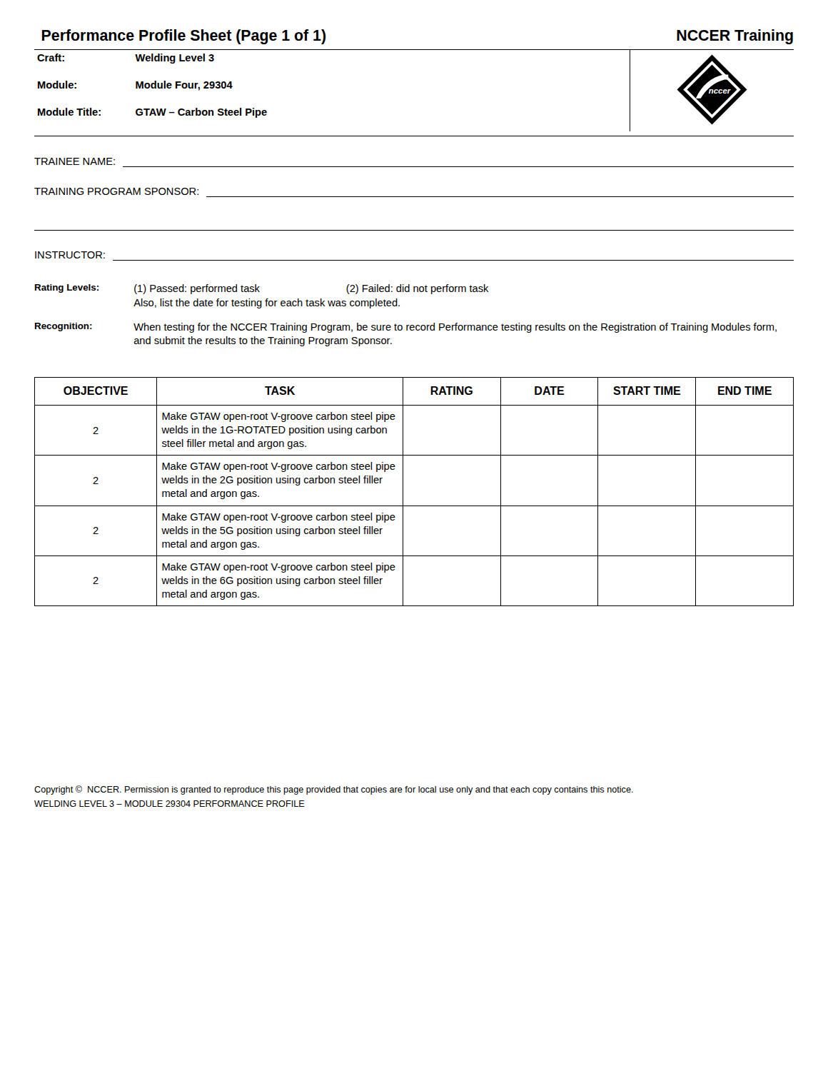Performance Profile Sheet (Page 1 of 1) NCCER Training
| Craft: | Welding Level 3 | nccer |
| Module: | Module Four, 29304 |
| Module Title: | GTAW – Carbon Steel Pipe |
TRAINEE NAME:
TRAINING PROGRAM SPONSOR:
INSTRUCTOR:
| Rating Levels: | (1) Passed: performed task (2) Failed: did not perform task Also, list the date for testing for each task was completed. |
| Recognition: | When testing for the NCCER Training Program, be sure to record Performance testing results on the Registration of Training Modules form, and submit the results to the Training Program Sponsor. |
| OBJECTIVE | TASK | RATING | DATE | START TIME | END TIME |
| --- | --- | --- | --- | --- | --- |
| 2 | Make GTAW open-root V-groove carbon steel pipe welds in the 1G-ROTATED position using carbon steel filler metal and argon gas. | | | | |
| 2 | Make GTAW open-root V-groove carbon steel pipe welds in the 2G position using carbon steel filler metal and argon gas. | | | | |
| 2 | Make GTAW open-root V-groove carbon steel pipe welds in the 5G position using carbon steel filler metal and argon gas. | | | | |
| 2 | Make GTAW open-root V-groove carbon steel pipe welds in the 6G position using carbon steel filler metal and argon gas. | | | | |
Copyright © NCCER. Permission is granted to reproduce this page provided that copies are for local use only and that each copy contains this notice.
WELDING LEVEL 3 – MODULE 29304 PERFORMANCE PROFILE